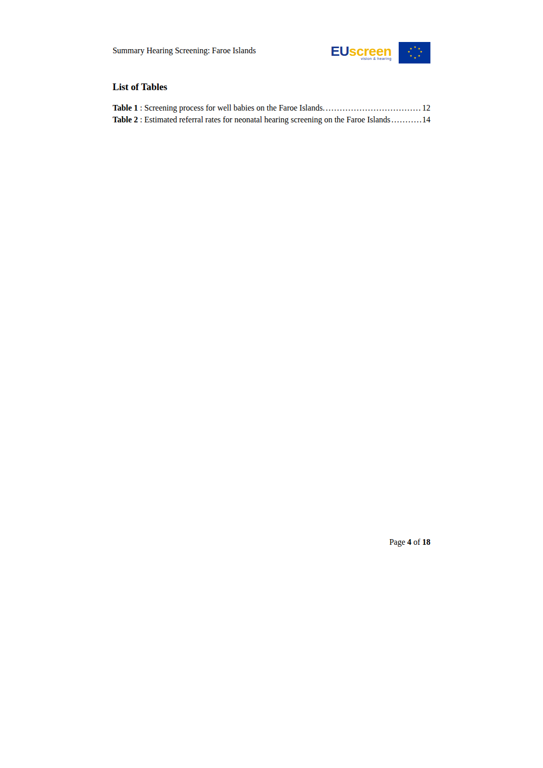Summary Hearing Screening: Faroe Islands
EU screen vision & hearing
★ ★ ★ ★ ★ ★ ★ ★
List of Tables
Table 1: Screening process for well babies on the Faroe Islands. ........................................................ 12
Table 2: Estimated referral rates for neonatal hearing screening on the Faroe Islands ......................... 14
Page 4 of 18